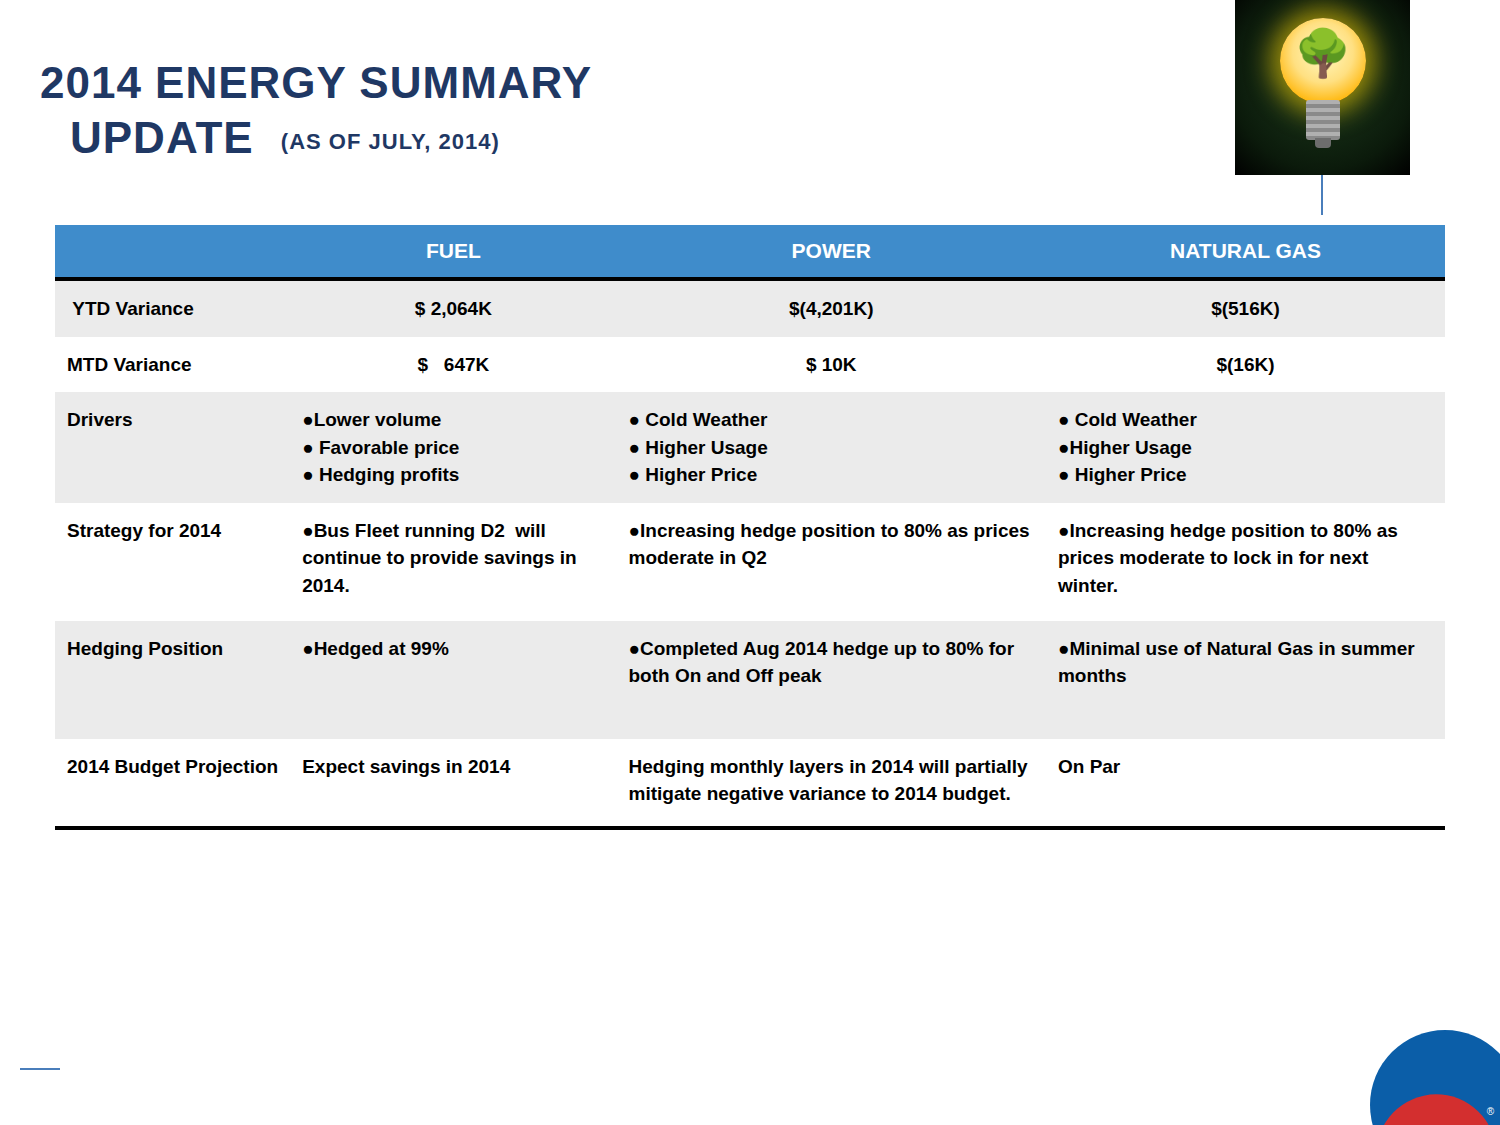🌳
2014 ENERGY SUMMARY UPDATE (AS OF JULY, 2014)
| | FUEL | POWER | NATURAL GAS |
| --- | --- | --- | --- |
| YTD Variance | $ 2,064K | $(4,201K) | $(516K) |
| MTD Variance | $ 647K | $ 10K | $(16K) |
| Drivers | ●Lower volume ● Favorable price ● Hedging profits | ● Cold Weather ● Higher Usage ● Higher Price | ● Cold Weather ●Higher Usage ● Higher Price |
| Strategy for 2014 | ●Bus Fleet running D2 will continue to provide savings in 2014. | ●Increasing hedge position to 80% as prices moderate in Q2 | ●Increasing hedge position to 80% as prices moderate to lock in for next winter. |
| Hedging Position | ●Hedged at 99% | ●Completed Aug 2014 hedge up to 80% for both On and Off peak | ●Minimal use of Natural Gas in summer months |
| 2014 Budget Projection | Expect savings in 2014 | Hedging monthly layers in 2014 will partially mitigate negative variance to 2014 budget. | On Par |
®